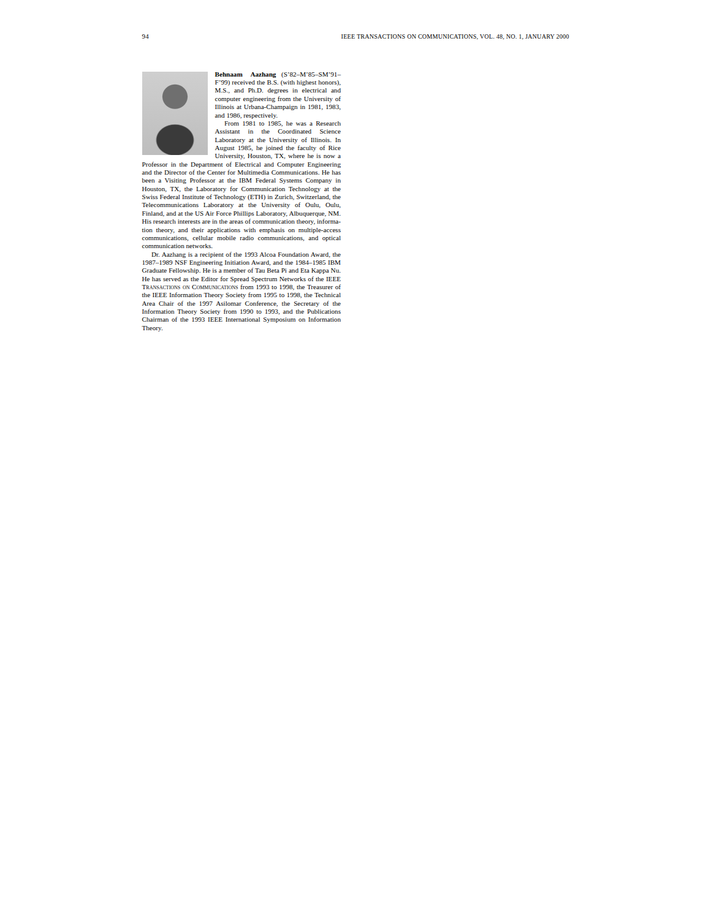94 IEEE Transactions on Communications, Vol. 48, No. 1, January 2000
Behnaam Aazhang (S’82–M’85–SM’91–F’99) received the B.S. (with highest honors), M.S., and Ph.D. degrees in electrical and computer engineering from the University of Illinois at Urbana-Champaign in 1981, 1983, and 1986, respectively.
From 1981 to 1985, he was a Research Assistant in the Coordinated Science Laboratory at the University of Illinois. In August 1985, he joined the faculty of Rice University, Houston, TX, where he is now a Professor in the Department of Electrical and Computer Engineering and the Director of the Center for Multimedia Communications. He has been a Visiting Professor at the IBM Federal Systems Company in Houston, TX, the Laboratory for Communication Technology at the Swiss Federal Institute of Technology (ETH) in Zurich, Switzerland, the Telecommunications Laboratory at the University of Oulu, Oulu, Finland, and at the US Air Force Phillips Laboratory, Albuquerque, NM. His research interests are in the areas of communication theory, information theory, and their applications with emphasis on multiple-access communications, cellular mobile radio communications, and optical communication networks.
Dr. Aazhang is a recipient of the 1993 Alcoa Foundation Award, the 1987–1989 NSF Engineering Initiation Award, and the 1984–1985 IBM Graduate Fellowship. He is a member of Tau Beta Pi and Eta Kappa Nu. He has served as the Editor for Spread Spectrum Networks of the IEEE Transactions on Communications from 1993 to 1998, the Treasurer of the IEEE Information Theory Society from 1995 to 1998, the Technical Area Chair of the 1997 Asilomar Conference, the Secretary of the Information Theory Society from 1990 to 1993, and the Publications Chairman of the 1993 IEEE International Symposium on Information Theory.